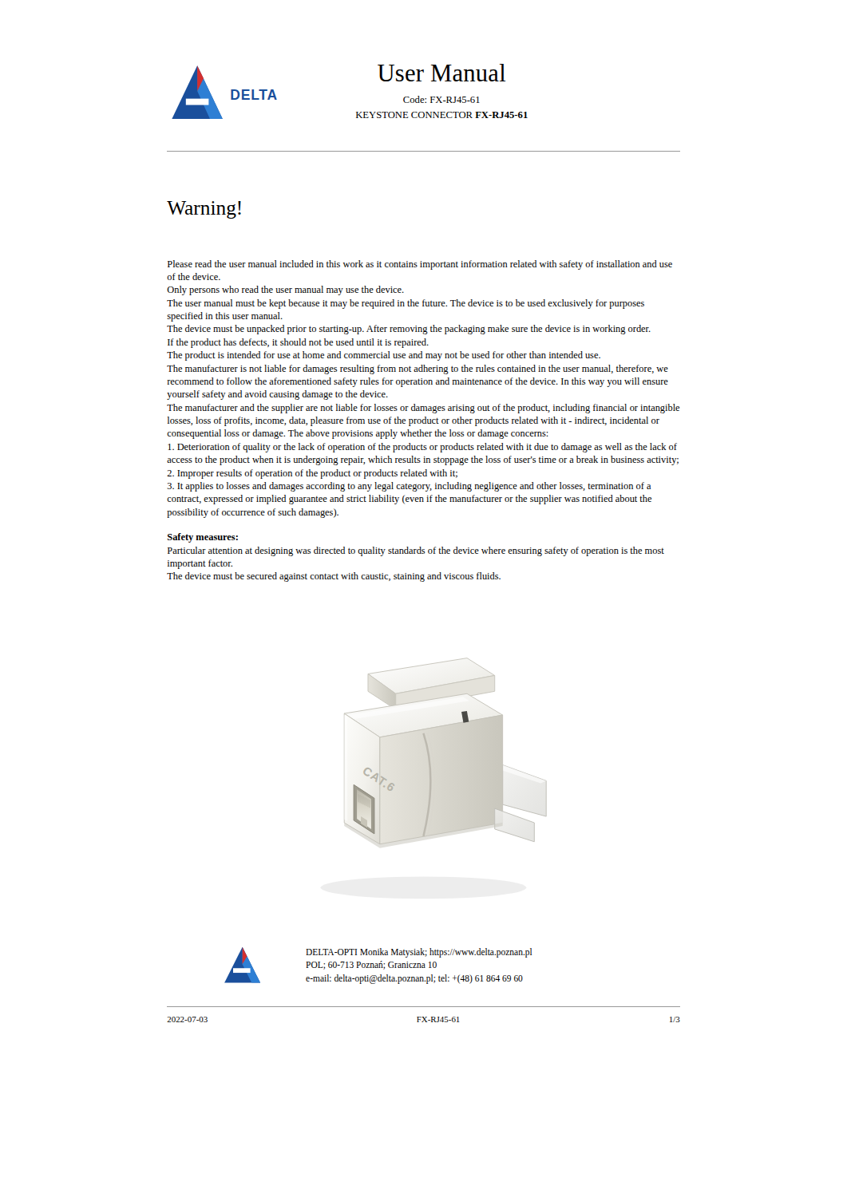DELTA
User Manual
Code: FX-RJ45-61
KEYSTONE CONNECTOR FX-RJ45-61
Warning!
Please read the user manual included in this work as it contains important information related with safety of installation and use of the device.
Only persons who read the user manual may use the device.
The user manual must be kept because it may be required in the future. The device is to be used exclusively for purposes specified in this user manual.
The device must be unpacked prior to starting-up. After removing the packaging make sure the device is in working order.
If the product has defects, it should not be used until it is repaired.
The product is intended for use at home and commercial use and may not be used for other than intended use.
The manufacturer is not liable for damages resulting from not adhering to the rules contained in the user manual, therefore, we recommend to follow the aforementioned safety rules for operation and maintenance of the device. In this way you will ensure yourself safety and avoid causing damage to the device.
The manufacturer and the supplier are not liable for losses or damages arising out of the product, including financial or intangible losses, loss of profits, income, data, pleasure from use of the product or other products related with it - indirect, incidental or consequential loss or damage. The above provisions apply whether the loss or damage concerns:
1. Deterioration of quality or the lack of operation of the products or products related with it due to damage as well as the lack of access to the product when it is undergoing repair, which results in stoppage the loss of user's time or a break in business activity;
2. Improper results of operation of the product or products related with it;
3. It applies to losses and damages according to any legal category, including negligence and other losses, termination of a contract, expressed or implied guarantee and strict liability (even if the manufacturer or the supplier was notified about the possibility of occurrence of such damages).
Safety measures:
Particular attention at designing was directed to quality standards of the device where ensuring safety of operation is the most important factor.
The device must be secured against contact with caustic, staining and viscous fluids.
CAT.6
DELTA-OPTI Monika Matysiak; https://www.delta.poznan.pl
POL; 60-713 Poznań; Graniczna 10
e-mail: delta-opti@delta.poznan.pl; tel: +(48) 61 864 69 60
2022-07-03 FX-RJ45-61 1/3